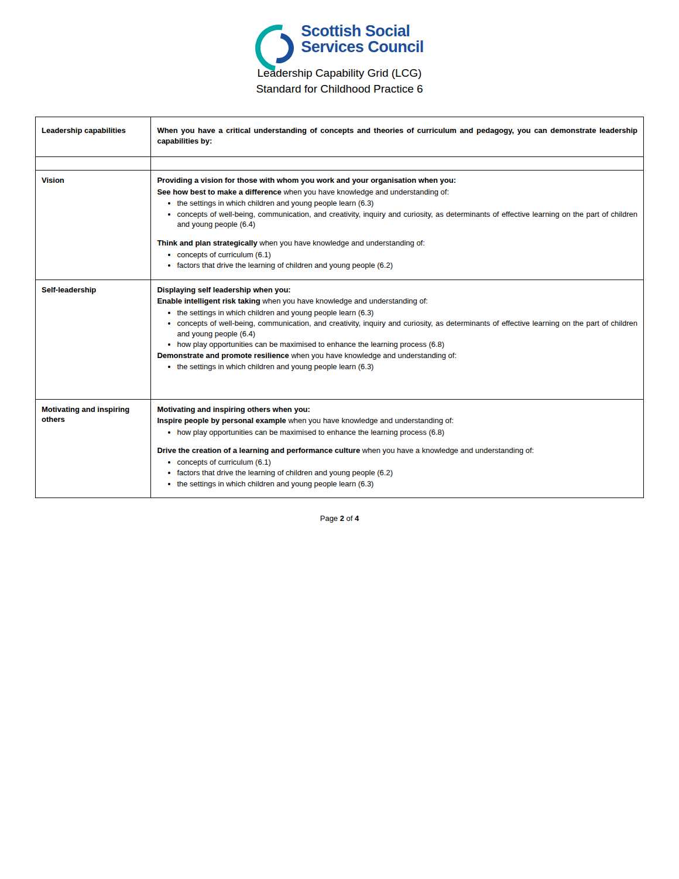Scottish Social Services Council
Leadership Capability Grid (LCG)
Standard for Childhood Practice 6
| Leadership capabilities | When you have a critical understanding of concepts and theories of curriculum and pedagogy, you can demonstrate leadership capabilities by: |
| Vision | Providing a vision for those with whom you work and your organisation when you: See how best to make a difference when you have knowledge and understanding of: the settings in which children and young people learn (6.3) concepts of well-being, communication, and creativity, inquiry and curiosity, as determinants of effective learning on the part of children and young people (6.4) Think and plan strategically when you have knowledge and understanding of: concepts of curriculum (6.1) factors that drive the learning of children and young people (6.2) |
| Self-leadership | Displaying self leadership when you: Enable intelligent risk taking when you have knowledge and understanding of: the settings in which children and young people learn (6.3) concepts of well-being, communication, and creativity, inquiry and curiosity, as determinants of effective learning on the part of children and young people (6.4) how play opportunities can be maximised to enhance the learning process (6.8) Demonstrate and promote resilience when you have knowledge and understanding of: the settings in which children and young people learn (6.3) |
| Motivating and inspiring others | Motivating and inspiring others when you: Inspire people by personal example when you have knowledge and understanding of: how play opportunities can be maximised to enhance the learning process (6.8) Drive the creation of a learning and performance culture when you have a knowledge and understanding of: concepts of curriculum (6.1) factors that drive the learning of children and young people (6.2) the settings in which children and young people learn (6.3) |
Page 2 of 4